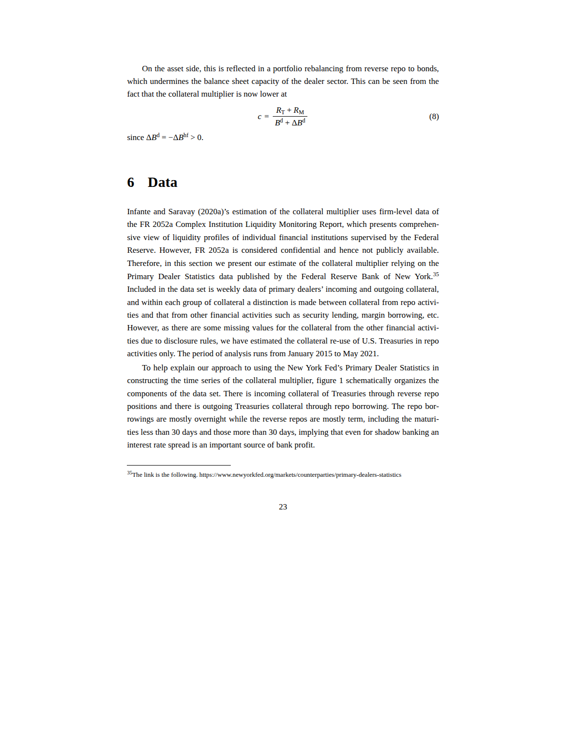On the asset side, this is reflected in a portfolio rebalancing from reverse repo to bonds, which undermines the balance sheet capacity of the dealer sector. This can be seen from the fact that the collateral multiplier is now lower at
c = RT + RM Bd + ΔBd
(8)
since ΔBd = −ΔBhf > 0.
6 Data
Infante and Saravay (2020a)’s estimation of the collateral multiplier uses firm-level data of the FR 2052a Complex Institution Liquidity Monitoring Report, which presents comprehensive view of liquidity profiles of individual financial institutions supervised by the Federal Reserve. However, FR 2052a is considered confidential and hence not publicly available. Therefore, in this section we present our estimate of the collateral multiplier relying on the Primary Dealer Statistics data published by the Federal Reserve Bank of New York.35 Included in the data set is weekly data of primary dealers’ incoming and outgoing collateral, and within each group of collateral a distinction is made between collateral from repo activities and that from other financial activities such as security lending, margin borrowing, etc. However, as there are some missing values for the collateral from the other financial activities due to disclosure rules, we have estimated the collateral re-use of U.S. Treasuries in repo activities only. The period of analysis runs from January 2015 to May 2021.
To help explain our approach to using the New York Fed’s Primary Dealer Statistics in constructing the time series of the collateral multiplier, figure 1 schematically organizes the components of the data set. There is incoming collateral of Treasuries through reverse repo positions and there is outgoing Treasuries collateral through repo borrowing. The repo borrowings are mostly overnight while the reverse repos are mostly term, including the maturities less than 30 days and those more than 30 days, implying that even for shadow banking an interest rate spread is an important source of bank profit.
35The link is the following. https://www.newyorkfed.org/markets/counterparties/primary-dealers-statistics
23